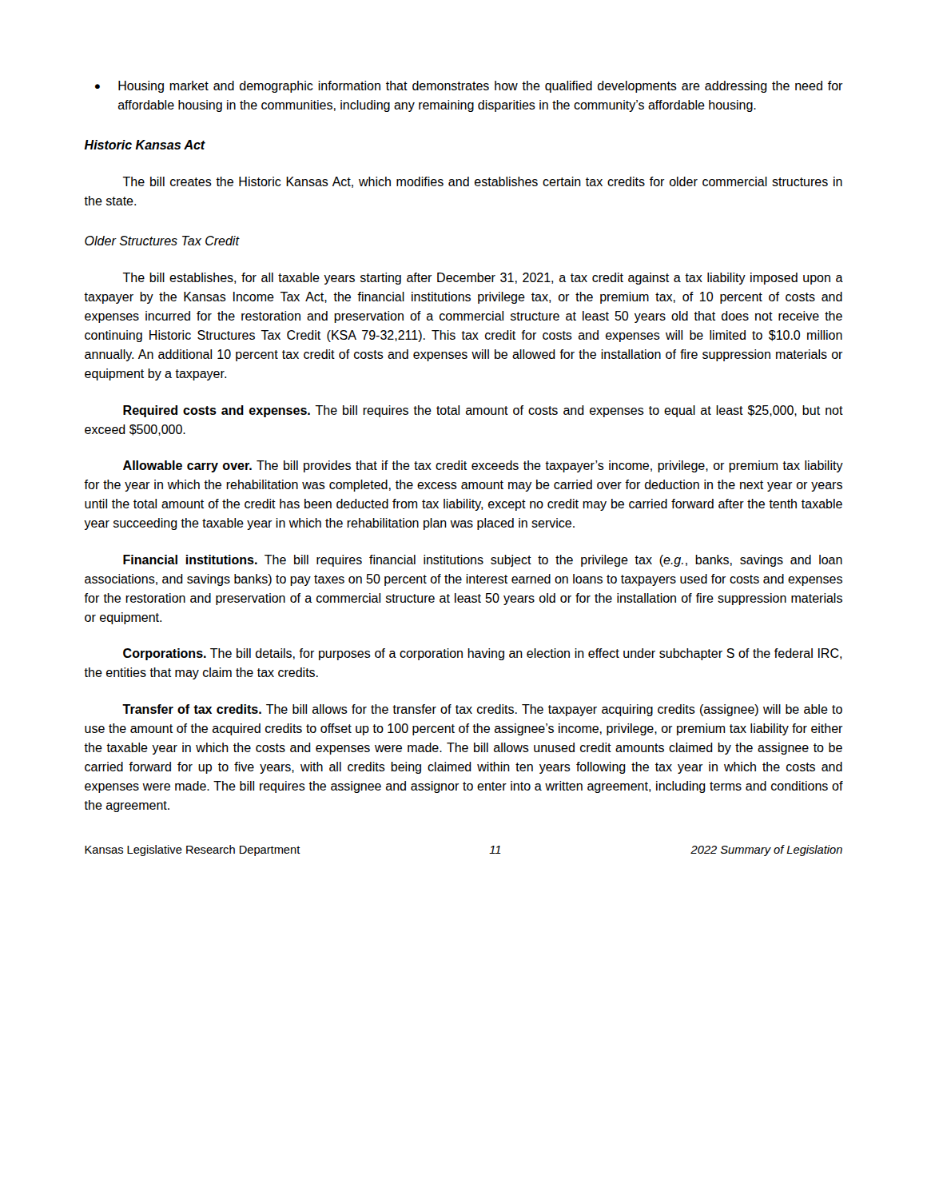Housing market and demographic information that demonstrates how the qualified developments are addressing the need for affordable housing in the communities, including any remaining disparities in the community’s affordable housing.
Historic Kansas Act
The bill creates the Historic Kansas Act, which modifies and establishes certain tax credits for older commercial structures in the state.
Older Structures Tax Credit
The bill establishes, for all taxable years starting after December 31, 2021, a tax credit against a tax liability imposed upon a taxpayer by the Kansas Income Tax Act, the financial institutions privilege tax, or the premium tax, of 10 percent of costs and expenses incurred for the restoration and preservation of a commercial structure at least 50 years old that does not receive the continuing Historic Structures Tax Credit (KSA 79-32,211). This tax credit for costs and expenses will be limited to $10.0 million annually. An additional 10 percent tax credit of costs and expenses will be allowed for the installation of fire suppression materials or equipment by a taxpayer.
Required costs and expenses. The bill requires the total amount of costs and expenses to equal at least $25,000, but not exceed $500,000.
Allowable carry over. The bill provides that if the tax credit exceeds the taxpayer’s income, privilege, or premium tax liability for the year in which the rehabilitation was completed, the excess amount may be carried over for deduction in the next year or years until the total amount of the credit has been deducted from tax liability, except no credit may be carried forward after the tenth taxable year succeeding the taxable year in which the rehabilitation plan was placed in service.
Financial institutions. The bill requires financial institutions subject to the privilege tax (e.g., banks, savings and loan associations, and savings banks) to pay taxes on 50 percent of the interest earned on loans to taxpayers used for costs and expenses for the restoration and preservation of a commercial structure at least 50 years old or for the installation of fire suppression materials or equipment.
Corporations. The bill details, for purposes of a corporation having an election in effect under subchapter S of the federal IRC, the entities that may claim the tax credits.
Transfer of tax credits. The bill allows for the transfer of tax credits. The taxpayer acquiring credits (assignee) will be able to use the amount of the acquired credits to offset up to 100 percent of the assignee’s income, privilege, or premium tax liability for either the taxable year in which the costs and expenses were made. The bill allows unused credit amounts claimed by the assignee to be carried forward for up to five years, with all credits being claimed within ten years following the tax year in which the costs and expenses were made. The bill requires the assignee and assignor to enter into a written agreement, including terms and conditions of the agreement.
Kansas Legislative Research Department
11
2022 Summary of Legislation